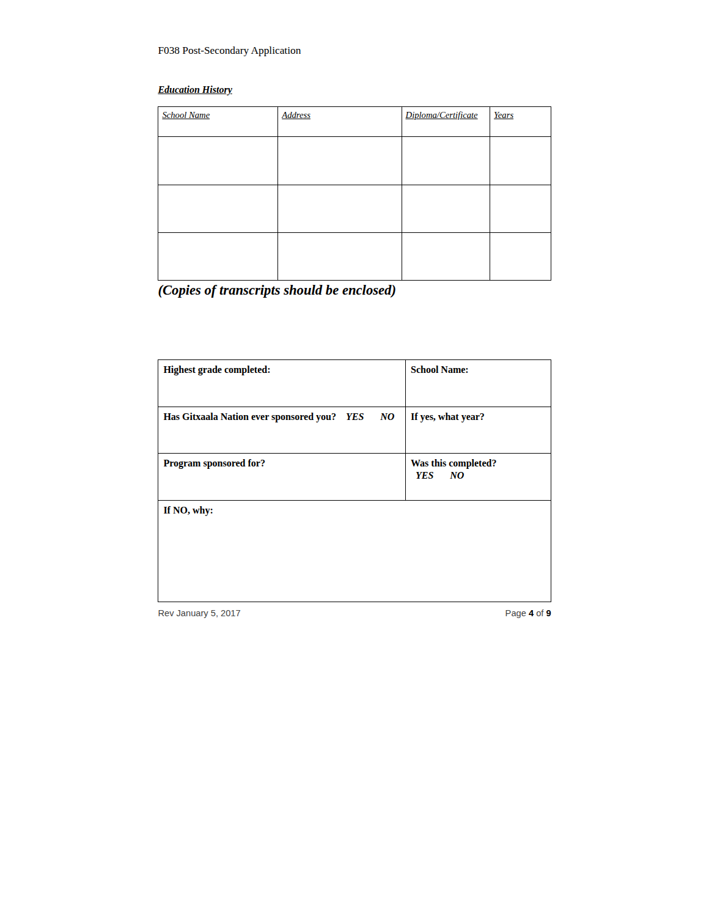F038 Post-Secondary Application
Education History
| School Name | Address | Diploma/Certificate | Years |
| --- | --- | --- | --- |
(Copies of transcripts should be enclosed)
| Highest grade completed: | School Name: |
| Has Gitxaala Nation ever sponsored you? YES NO | If yes, what year? |
| Program sponsored for? | Was this completed? YES NO |
| If NO, why: |
Rev January 5, 2017 Page 4 of 9